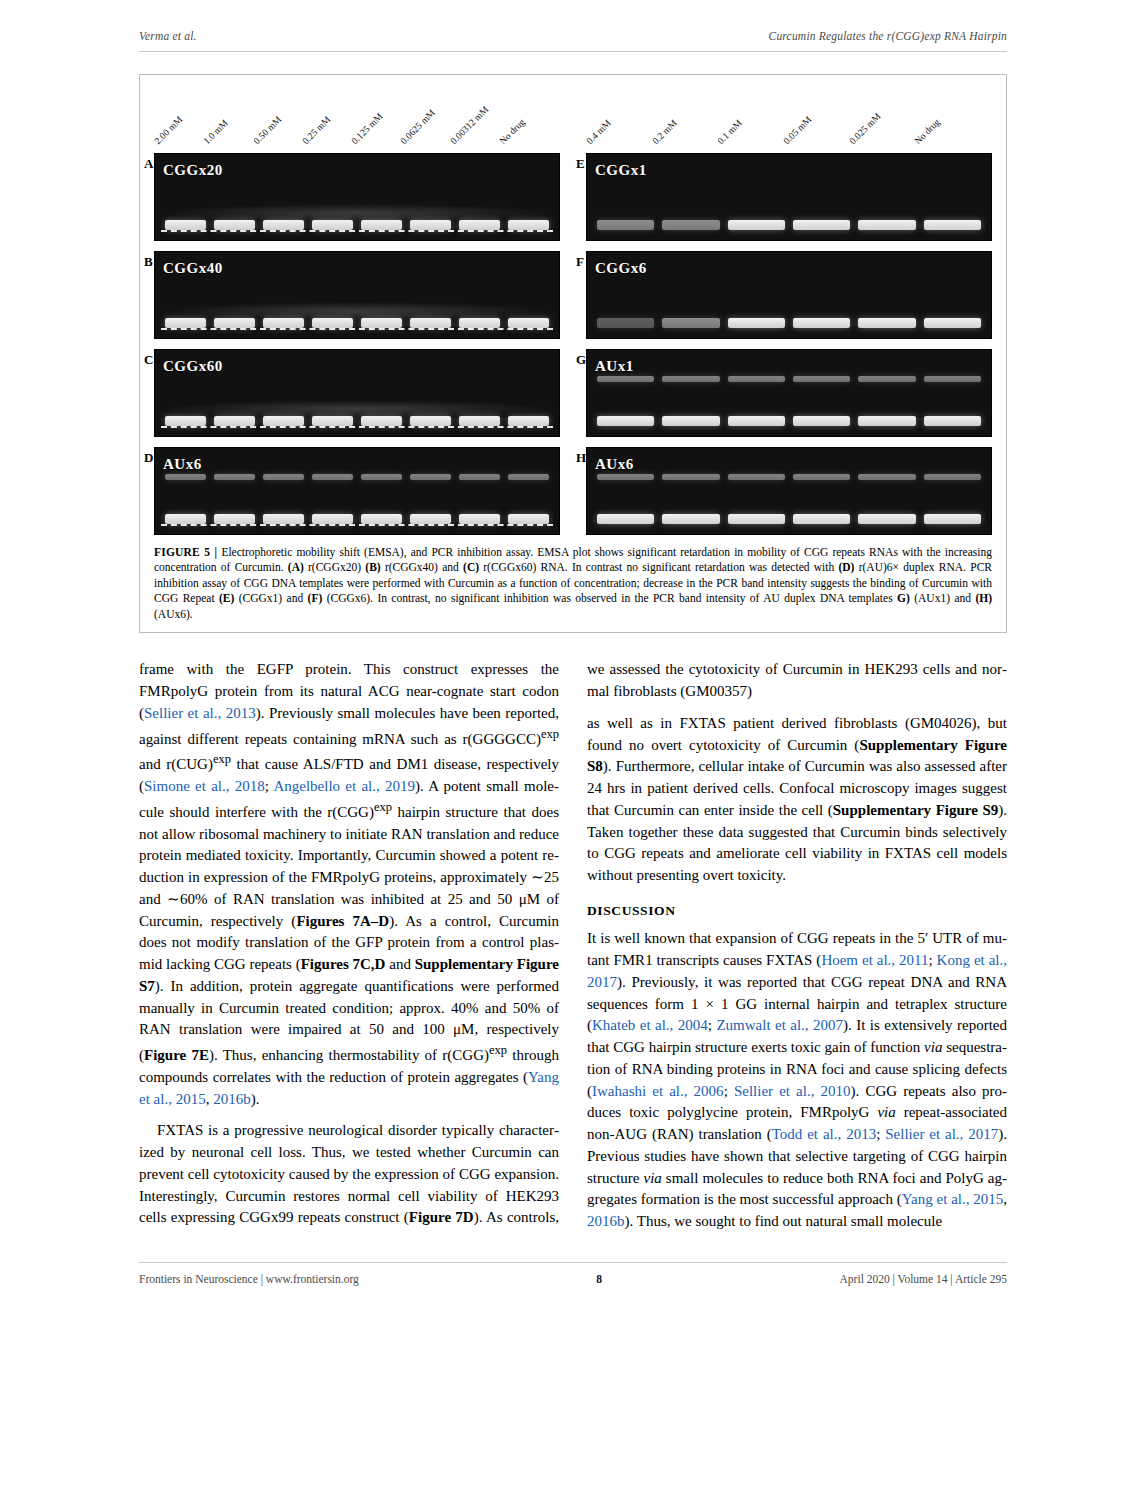Verma et al.
Curcumin Regulates the r(CGG)exp RNA Hairpin
2.00 mM 1.0 mM 0.50 mM 0.25 mM 0.125 mM 0.0625 mM 0.00312 mM No drug
0.4 mM 0.2 mM 0.1 mM 0.05 mM 0.025 mM No drug
A
CGGx20
E
CGGx1
B
CGGx40
F
CGGx6
C
CGGx60
G
AUx1
D
AUx6
H
AUx6
FIGURE 5 | Electrophoretic mobility shift (EMSA), and PCR inhibition assay. EMSA plot shows significant retardation in mobility of CGG repeats RNAs with the increasing concentration of Curcumin. (A) r(CGGx20) (B) r(CGGx40) and (C) r(CGGx60) RNA. In contrast no significant retardation was detected with (D) r(AU)6× duplex RNA. PCR inhibition assay of CGG DNA templates were performed with Curcumin as a function of concentration; decrease in the PCR band intensity suggests the binding of Curcumin with CGG Repeat (E) (CGGx1) and (F) (CGGx6). In contrast, no significant inhibition was observed in the PCR band intensity of AU duplex DNA templates G) (AUx1) and (H) (AUx6).
frame with the EGFP protein. This construct expresses the FMRpolyG protein from its natural ACG near-cognate start codon (Sellier et al., 2013). Previously small molecules have been reported, against different repeats containing mRNA such as r(GGGGCC)exp and r(CUG)exp that cause ALS/FTD and DM1 disease, respectively (Simone et al., 2018; Angelbello et al., 2019). A potent small molecule should interfere with the r(CGG)exp hairpin structure that does not allow ribosomal machinery to initiate RAN translation and reduce protein mediated toxicity. Importantly, Curcumin showed a potent reduction in expression of the FMRpolyG proteins, approximately ∼25 and ∼60% of RAN translation was inhibited at 25 and 50 μM of Curcumin, respectively (Figures 7A–D). As a control, Curcumin does not modify translation of the GFP protein from a control plasmid lacking CGG repeats (Figures 7C,D and Supplementary Figure S7). In addition, protein aggregate quantifications were performed manually in Curcumin treated condition; approx. 40% and 50% of RAN translation were impaired at 50 and 100 μM, respectively (Figure 7E). Thus, enhancing thermostability of r(CGG)exp through compounds correlates with the reduction of protein aggregates (Yang et al., 2015, 2016b).
FXTAS is a progressive neurological disorder typically characterized by neuronal cell loss. Thus, we tested whether Curcumin can prevent cell cytotoxicity caused by the expression of CGG expansion. Interestingly, Curcumin restores normal cell viability of HEK293 cells expressing CGGx99 repeats construct (Figure 7D). As controls, we assessed the cytotoxicity of Curcumin in HEK293 cells and normal fibroblasts (GM00357)
as well as in FXTAS patient derived fibroblasts (GM04026), but found no overt cytotoxicity of Curcumin (Supplementary Figure S8). Furthermore, cellular intake of Curcumin was also assessed after 24 hrs in patient derived cells. Confocal microscopy images suggest that Curcumin can enter inside the cell (Supplementary Figure S9). Taken together these data suggested that Curcumin binds selectively to CGG repeats and ameliorate cell viability in FXTAS cell models without presenting overt toxicity.
DISCUSSION
It is well known that expansion of CGG repeats in the 5′ UTR of mutant FMR1 transcripts causes FXTAS (Hoem et al., 2011; Kong et al., 2017). Previously, it was reported that CGG repeat DNA and RNA sequences form 1 × 1 GG internal hairpin and tetraplex structure (Khateb et al., 2004; Zumwalt et al., 2007). It is extensively reported that CGG hairpin structure exerts toxic gain of function via sequestration of RNA binding proteins in RNA foci and cause splicing defects (Iwahashi et al., 2006; Sellier et al., 2010). CGG repeats also produces toxic polyglycine protein, FMRpolyG via repeat-associated non-AUG (RAN) translation (Todd et al., 2013; Sellier et al., 2017). Previous studies have shown that selective targeting of CGG hairpin structure via small molecules to reduce both RNA foci and PolyG aggregates formation is the most successful approach (Yang et al., 2015, 2016b). Thus, we sought to find out natural small molecule
Frontiers in Neuroscience | www.frontiersin.org
8
April 2020 | Volume 14 | Article 295